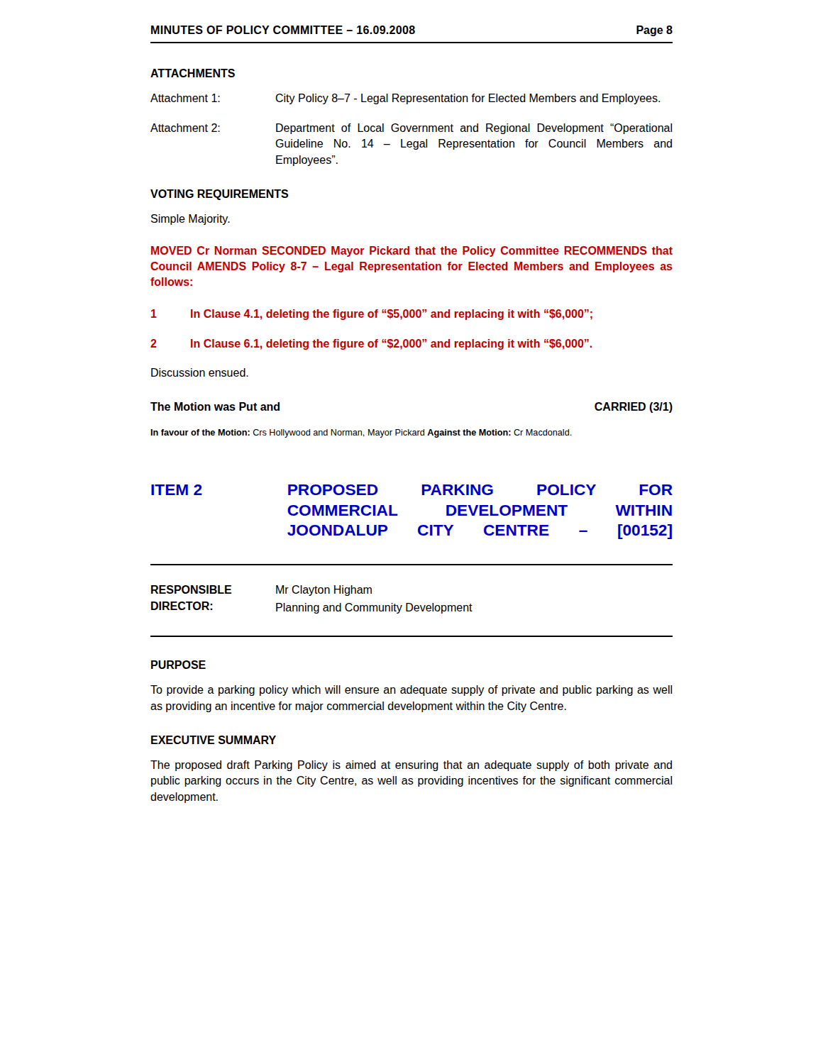MINUTES OF POLICY COMMITTEE – 16.09.2008 Page 8
ATTACHMENTS
Attachment 1:
City Policy 8–7 - Legal Representation for Elected Members and Employees.
Attachment 2:
Department of Local Government and Regional Development “Operational Guideline No. 14 – Legal Representation for Council Members and Employees”.
VOTING REQUIREMENTS
Simple Majority.
MOVED Cr Norman SECONDED Mayor Pickard that the Policy Committee RECOMMENDS that Council AMENDS Policy 8-7 – Legal Representation for Elected Members and Employees as follows:
1
In Clause 4.1, deleting the figure of “$5,000” and replacing it with “$6,000”;
2
In Clause 6.1, deleting the figure of “$2,000” and replacing it with “$6,000”.
Discussion ensued.
The Motion was Put and CARRIED (3/1)
In favour of the Motion: Crs Hollywood and Norman, Mayor Pickard Against the Motion: Cr Macdonald.
ITEM 2
PROPOSED PARKING POLICY FOR COMMERCIAL DEVELOPMENT WITHIN JOONDALUP CITY CENTRE – [00152]
RESPONSIBLE
DIRECTOR:
Mr Clayton Higham
Planning and Community Development
PURPOSE
To provide a parking policy which will ensure an adequate supply of private and public parking as well as providing an incentive for major commercial development within the City Centre.
EXECUTIVE SUMMARY
The proposed draft Parking Policy is aimed at ensuring that an adequate supply of both private and public parking occurs in the City Centre, as well as providing incentives for the significant commercial development.